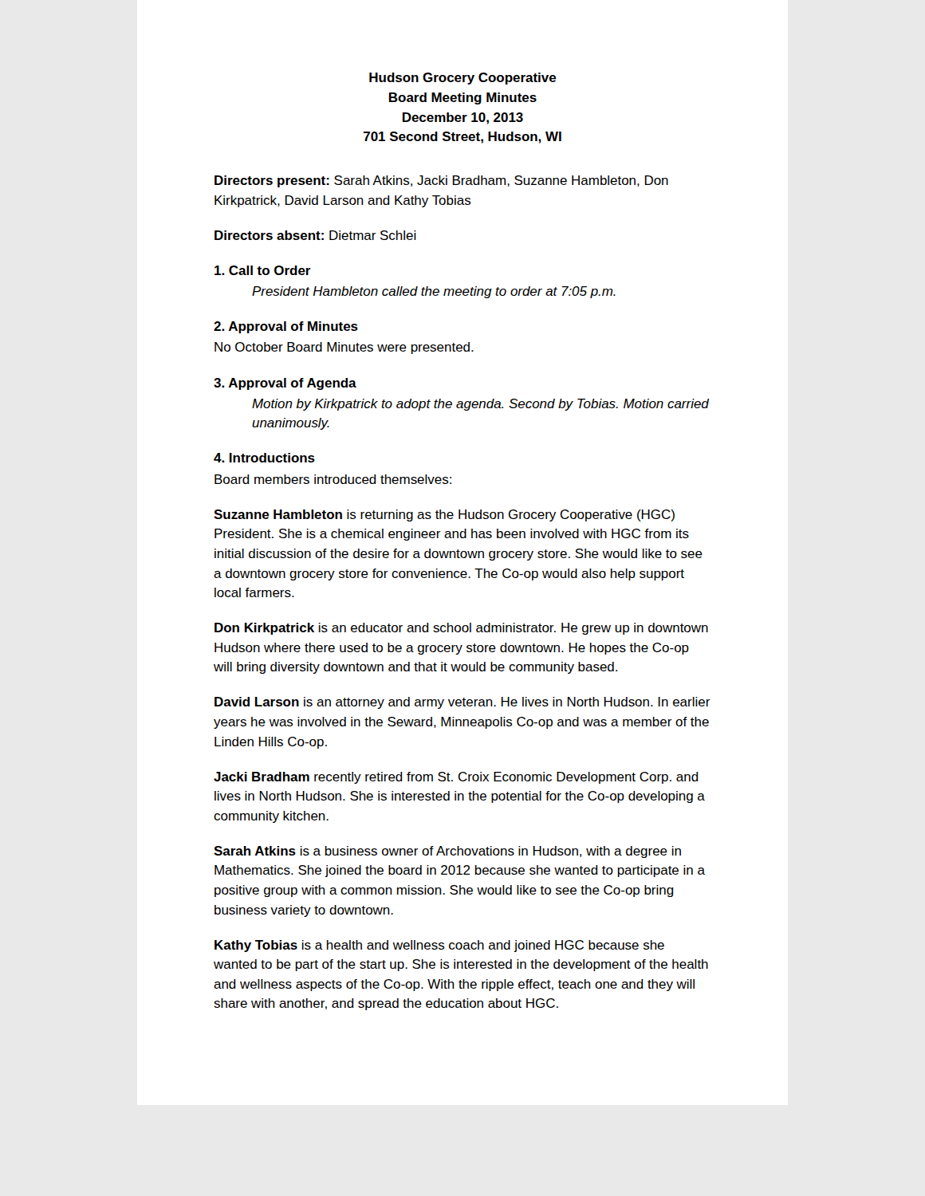Hudson Grocery Cooperative
Board Meeting Minutes
December 10, 2013
701 Second Street, Hudson, WI
Directors present: Sarah Atkins, Jacki Bradham, Suzanne Hambleton, Don Kirkpatrick, David Larson and Kathy Tobias
Directors absent: Dietmar Schlei
1. Call to Order
President Hambleton called the meeting to order at 7:05 p.m.
2. Approval of Minutes
No October Board Minutes were presented.
3. Approval of Agenda
Motion by Kirkpatrick to adopt the agenda. Second by Tobias. Motion carried unanimously.
4. Introductions
Board members introduced themselves:
Suzanne Hambleton is returning as the Hudson Grocery Cooperative (HGC) President. She is a chemical engineer and has been involved with HGC from its initial discussion of the desire for a downtown grocery store. She would like to see a downtown grocery store for convenience. The Co-op would also help support local farmers.
Don Kirkpatrick is an educator and school administrator. He grew up in downtown Hudson where there used to be a grocery store downtown. He hopes the Co-op will bring diversity downtown and that it would be community based.
David Larson is an attorney and army veteran. He lives in North Hudson. In earlier years he was involved in the Seward, Minneapolis Co-op and was a member of the Linden Hills Co-op.
Jacki Bradham recently retired from St. Croix Economic Development Corp. and lives in North Hudson. She is interested in the potential for the Co-op developing a community kitchen.
Sarah Atkins is a business owner of Archovations in Hudson, with a degree in Mathematics. She joined the board in 2012 because she wanted to participate in a positive group with a common mission. She would like to see the Co-op bring business variety to downtown.
Kathy Tobias is a health and wellness coach and joined HGC because she wanted to be part of the start up. She is interested in the development of the health and wellness aspects of the Co-op. With the ripple effect, teach one and they will share with another, and spread the education about HGC.